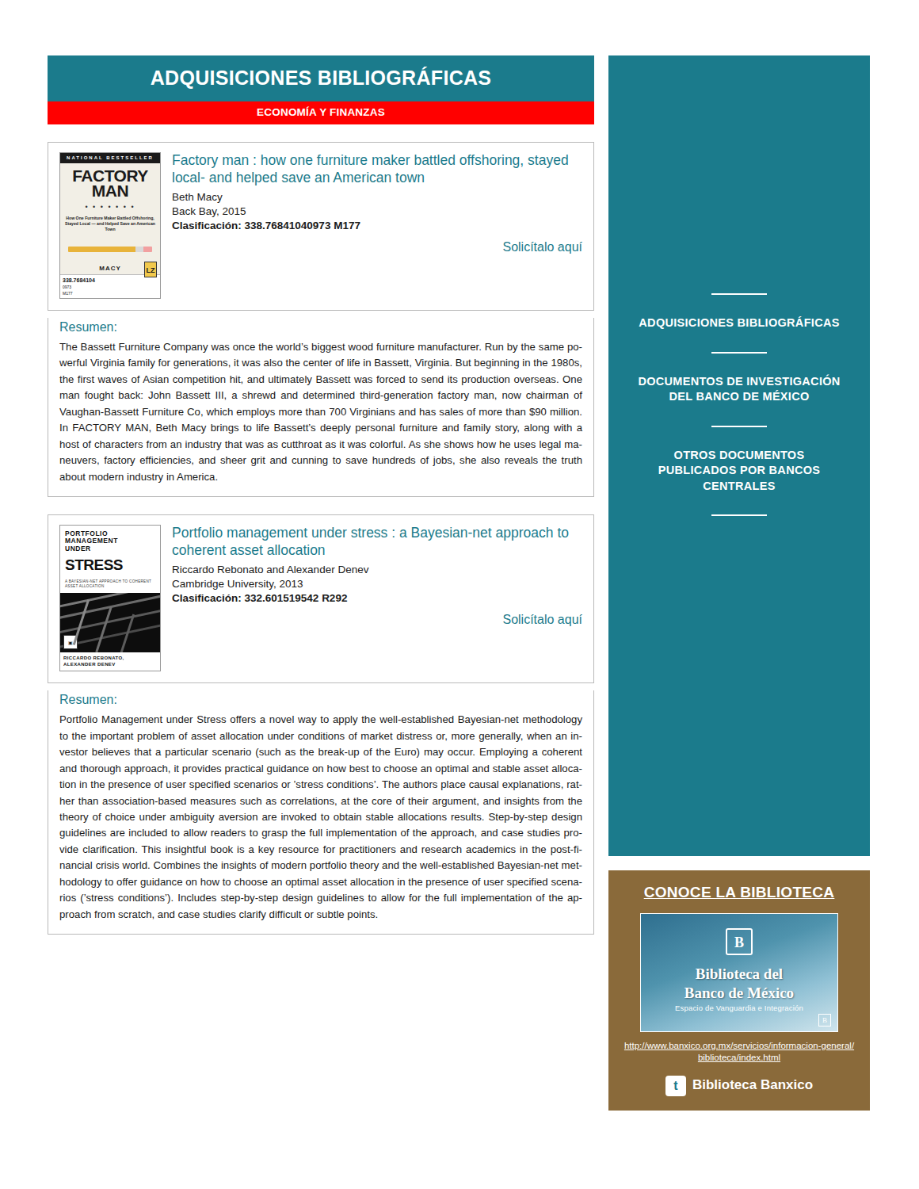ADQUISICIONES BIBLIOGRÁFICAS
ECONOMÍA Y FINANZAS
NATIONAL BESTSELLER
FACTORY
MAN
• • • • • • •
How One Furniture Maker Battled Offshoring,
Stayed Local — and Helped Save an American Town
MACY
338.76841040973
M177
LZ
Factory man : how one furniture maker battled offshoring, stayed local- and helped save an American town
Beth Macy
Back Bay, 2015
Clasificación: 338.76841040973 M177
Solicítalo aquí
Resumen:
The Bassett Furniture Company was once the world’s biggest wood furniture manufacturer. Run by the same powerful Virginia family for generations, it was also the center of life in Bassett, Virginia. But beginning in the 1980s, the first waves of Asian competition hit, and ultimately Bassett was forced to send its production overseas. One man fought back: John Bassett III, a shrewd and determined third-generation factory man, now chairman of Vaughan-Bassett Furniture Co, which employs more than 700 Virginians and has sales of more than $90 million. In FACTORY MAN, Beth Macy brings to life Bassett’s deeply personal furniture and family story, along with a host of characters from an industry that was as cutthroat as it was colorful. As she shows how he uses legal maneuvers, factory efficiencies, and sheer grit and cunning to save hundreds of jobs, she also reveals the truth about modern industry in America.
PORTFOLIO
MANAGEMENT
UNDER
STRESS
A BAYESIAN-NET APPROACH TO COHERENT ASSET ALLOCATION
▣
RICCARDO REBONATO,
ALEXANDER DENEV
Portfolio management under stress : a Bayesian-net approach to coherent asset allocation
Riccardo Rebonato and Alexander Denev
Cambridge University, 2013
Clasificación: 332.601519542 R292
Solicítalo aquí
Resumen:
Portfolio Management under Stress offers a novel way to apply the well-established Bayesian-net methodology to the important problem of asset allocation under conditions of market distress or, more generally, when an investor believes that a particular scenario (such as the break-up of the Euro) may occur. Employing a coherent and thorough approach, it provides practical guidance on how best to choose an optimal and stable asset allocation in the presence of user specified scenarios or ’stress conditions’. The authors place causal explanations, rather than association-based measures such as correlations, at the core of their argument, and insights from the theory of choice under ambiguity aversion are invoked to obtain stable allocations results. Step-by-step design guidelines are included to allow readers to grasp the full implementation of the approach, and case studies provide clarification. This insightful book is a key resource for practitioners and research academics in the post-financial crisis world. Combines the insights of modern portfolio theory and the well-established Bayesian-net methodology to offer guidance on how to choose an optimal asset allocation in the presence of user specified scenarios (’stress conditions’). Includes step-by-step design guidelines to allow for the full implementation of the approach from scratch, and case studies clarify difficult or subtle points.
ADQUISICIONES BIBLIOGRÁFICAS
DOCUMENTOS DE INVESTIGACIÓN
DEL BANCO DE MÉXICO
OTROS DOCUMENTOS
PUBLICADOS POR BANCOS
CENTRALES
CONOCE LA BIBLIOTECA
B
Biblioteca del
Banco de México
Espacio de Vanguardia e Integración
B
http://www.banxico.org.mx/servicios/informacion-general/biblioteca/index.html
t
Biblioteca Banxico